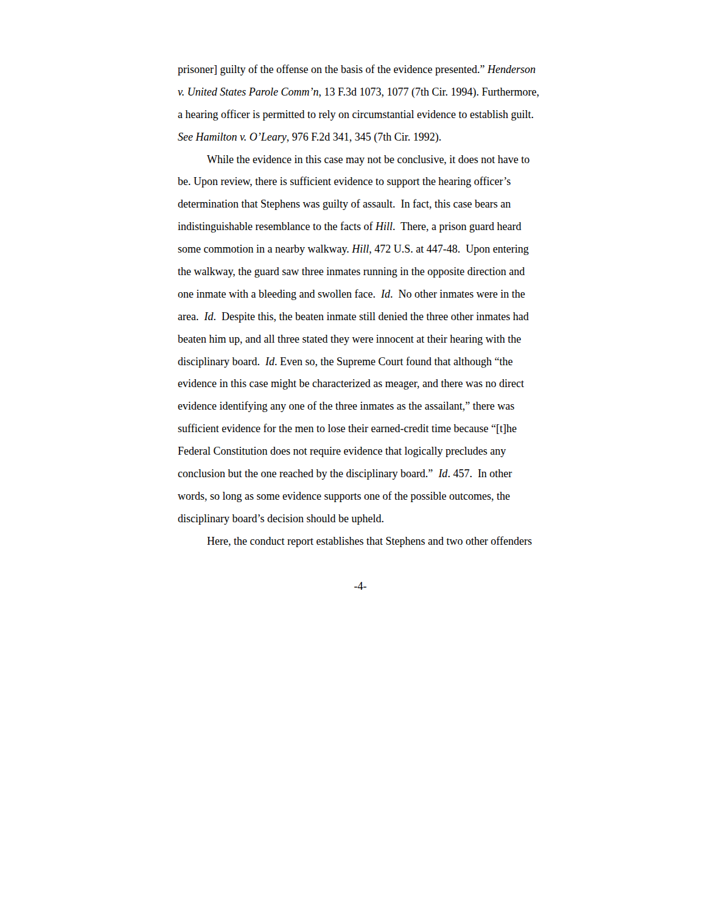prisoner] guilty of the offense on the basis of the evidence presented.” Henderson v. United States Parole Comm’n, 13 F.3d 1073, 1077 (7th Cir. 1994). Furthermore, a hearing officer is permitted to rely on circumstantial evidence to establish guilt. See Hamilton v. O’Leary, 976 F.2d 341, 345 (7th Cir. 1992).
While the evidence in this case may not be conclusive, it does not have to be. Upon review, there is sufficient evidence to support the hearing officer’s determination that Stephens was guilty of assault. In fact, this case bears an indistinguishable resemblance to the facts of Hill. There, a prison guard heard some commotion in a nearby walkway. Hill, 472 U.S. at 447-48. Upon entering the walkway, the guard saw three inmates running in the opposite direction and one inmate with a bleeding and swollen face. Id. No other inmates were in the area. Id. Despite this, the beaten inmate still denied the three other inmates had beaten him up, and all three stated they were innocent at their hearing with the disciplinary board. Id. Even so, the Supreme Court found that although “the evidence in this case might be characterized as meager, and there was no direct evidence identifying any one of the three inmates as the assailant,” there was sufficient evidence for the men to lose their earned-credit time because “[t]he Federal Constitution does not require evidence that logically precludes any conclusion but the one reached by the disciplinary board.” Id. 457. In other words, so long as some evidence supports one of the possible outcomes, the disciplinary board’s decision should be upheld.
Here, the conduct report establishes that Stephens and two other offenders
-4-